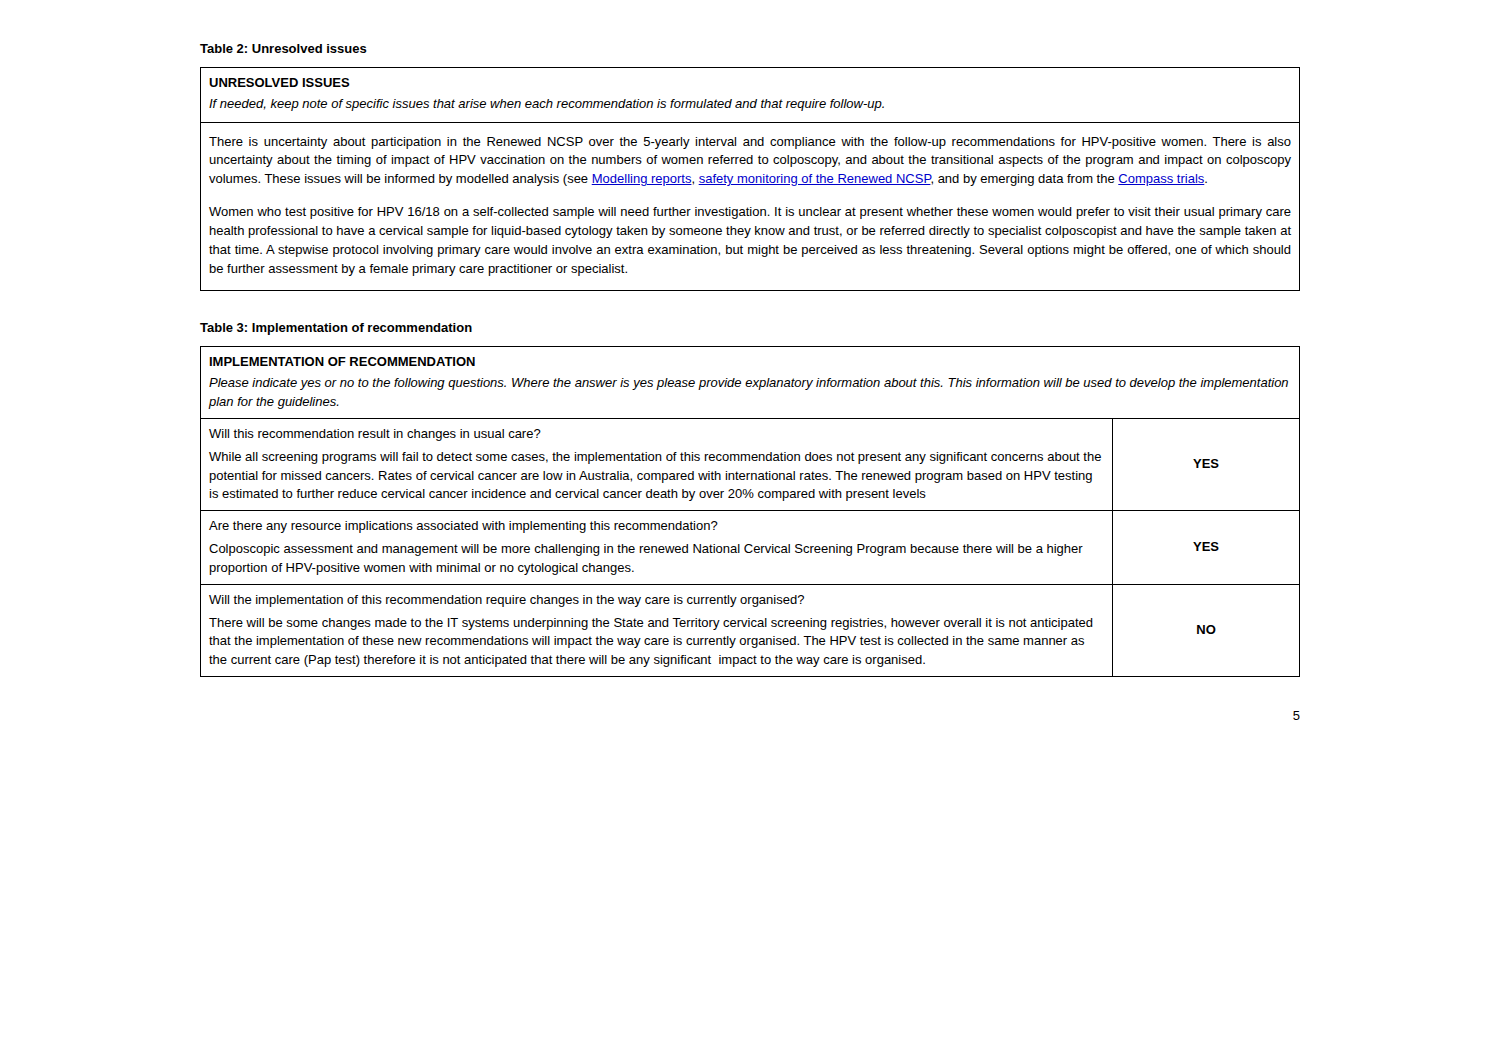Table 2: Unresolved issues
UNRESOLVED ISSUES
If needed, keep note of specific issues that arise when each recommendation is formulated and that require follow-up.
There is uncertainty about participation in the Renewed NCSP over the 5-yearly interval and compliance with the follow-up recommendations for HPV-positive women. There is also uncertainty about the timing of impact of HPV vaccination on the numbers of women referred to colposcopy, and about the transitional aspects of the program and impact on colposcopy volumes. These issues will be informed by modelled analysis (see Modelling reports, safety monitoring of the Renewed NCSP, and by emerging data from the Compass trials.
Women who test positive for HPV 16/18 on a self-collected sample will need further investigation. It is unclear at present whether these women would prefer to visit their usual primary care health professional to have a cervical sample for liquid-based cytology taken by someone they know and trust, or be referred directly to specialist colposcopist and have the sample taken at that time. A stepwise protocol involving primary care would involve an extra examination, but might be perceived as less threatening. Several options might be offered, one of which should be further assessment by a female primary care practitioner or specialist.
Table 3: Implementation of recommendation
| IMPLEMENTATION OF RECOMMENDATION Please indicate yes or no to the following questions. Where the answer is yes please provide explanatory information about this. This information will be used to develop the implementation plan for the guidelines. |
| Will this recommendation result in changes in usual care? While all screening programs will fail to detect some cases, the implementation of this recommendation does not present any significant concerns about the potential for missed cancers. Rates of cervical cancer are low in Australia, compared with international rates. The renewed program based on HPV testing is estimated to further reduce cervical cancer incidence and cervical cancer death by over 20% compared with present levels | YES |
| Are there any resource implications associated with implementing this recommendation? Colposcopic assessment and management will be more challenging in the renewed National Cervical Screening Program because there will be a higher proportion of HPV-positive women with minimal or no cytological changes. | YES |
| Will the implementation of this recommendation require changes in the way care is currently organised? There will be some changes made to the IT systems underpinning the State and Territory cervical screening registries, however overall it is not anticipated that the implementation of these new recommendations will impact the way care is currently organised. The HPV test is collected in the same manner as the current care (Pap test) therefore it is not anticipated that there will be any significant impact to the way care is organised. | NO |
5